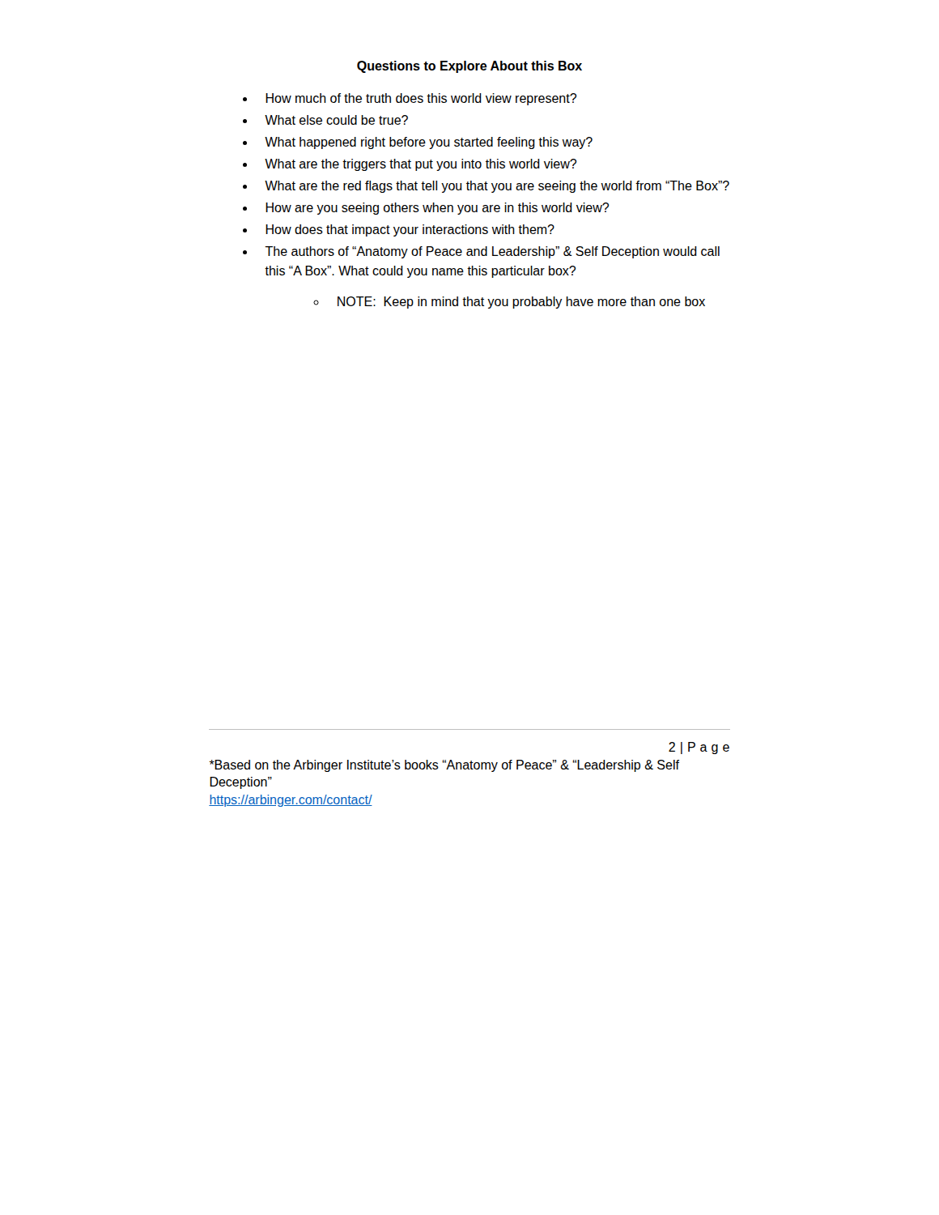Questions to Explore About this Box
How much of the truth does this world view represent?
What else could be true?
What happened right before you started feeling this way?
What are the triggers that put you into this world view?
What are the red flags that tell you that you are seeing the world from “The Box”?
How are you seeing others when you are in this world view?
How does that impact your interactions with them?
The authors of “Anatomy of Peace and Leadership” & Self Deception would call this “A Box”. What could you name this particular box?
NOTE: Keep in mind that you probably have more than one box
2 | P a g e
*Based on the Arbinger Institute’s books “Anatomy of Peace” & “Leadership & Self Deception”
https://arbinger.com/contact/